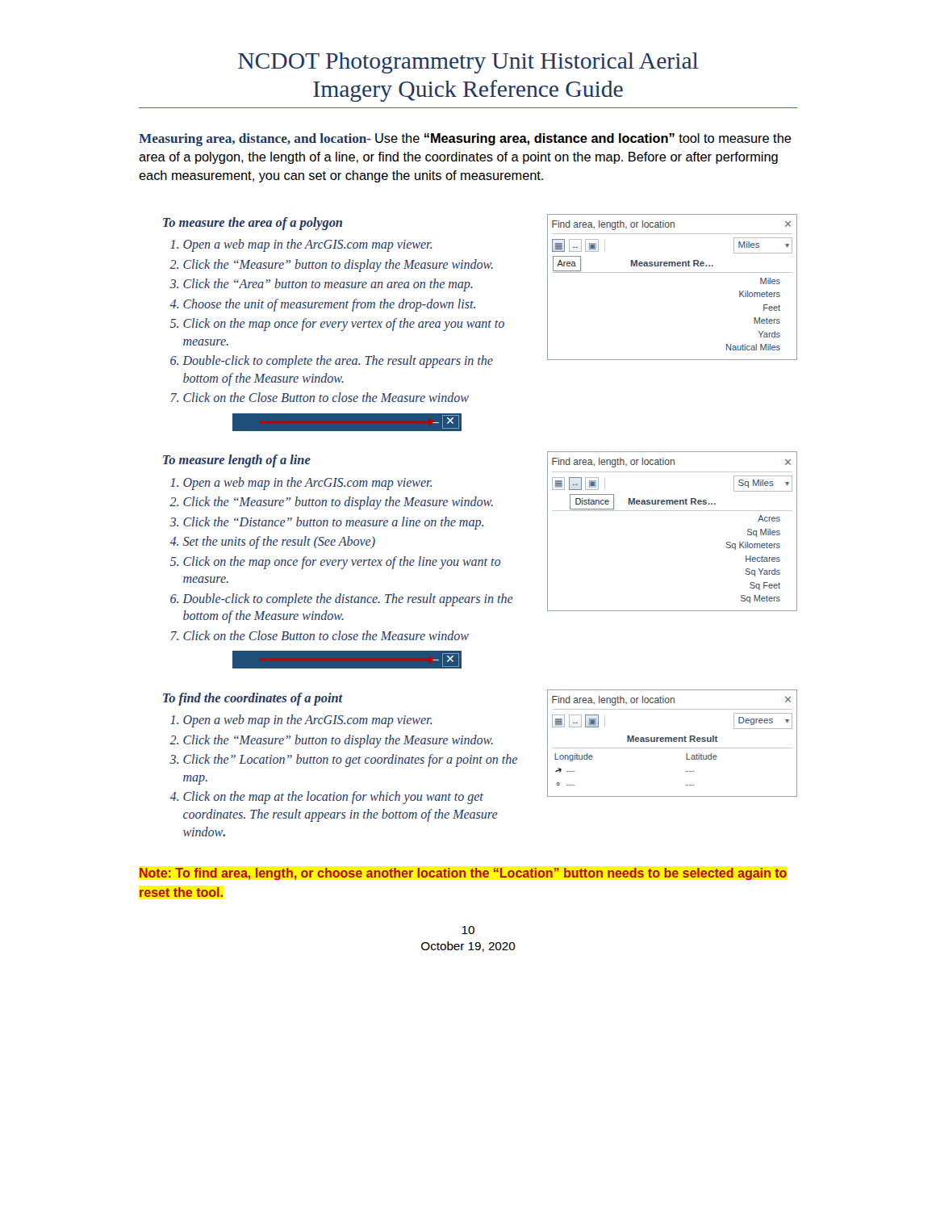NCDOT Photogrammetry Unit Historical Aerial
Imagery Quick Reference Guide
Measuring area, distance, and location- Use the “Measuring area, distance and location” tool to measure the area of a polygon, the length of a line, or find the coordinates of a point on the map. Before or after performing each measurement, you can set or change the units of measurement.
To measure the area of a polygon
Open a web map in the ArcGIS.com map viewer.
Click the “Measure” button to display the Measure window.
Click the “Area” button to measure an area on the map.
Choose the unit of measurement from the drop-down list.
Click on the map once for every vertex of the area you want to measure.
Double-click to complete the area. The result appears in the bottom of the Measure window.
Click on the Close Button to close the Measure window
–✕
Find area, length, or location✕
▦ ↔ ▣ Miles Area
Measurement Re…
Miles
Kilometers
Feet
Meters
Yards
Nautical Miles
To measure length of a line
Open a web map in the ArcGIS.com map viewer.
Click the “Measure” button to display the Measure window.
Click the “Distance” button to measure a line on the map.
Set the units of the result (See Above)
Click on the map once for every vertex of the line you want to measure.
Double-click to complete the distance. The result appears in the bottom of the Measure window.
Click on the Close Button to close the Measure window
–✕
Find area, length, or location✕
▦ ↔ ▣ Sq Miles Distance
Measurement Res…
Acres
Sq Miles
Sq Kilometers
Hectares
Sq Yards
Sq Feet
Sq Meters
To find the coordinates of a point
Open a web map in the ArcGIS.com map viewer.
Click the “Measure” button to display the Measure window.
Click the” Location” button to get coordinates for a point on the map.
Click on the map at the location for which you want to get coordinates. The result appears in the bottom of the Measure window.
Find area, length, or location✕
▦ ↔ ▣ Degrees
Measurement Result
| Longitude | Latitude |
| --- | --- |
| ➔ --- | --- |
| ⚬ --- | --- |
Note: To find area, length, or choose another location the “Location” button needs to be selected again to reset the tool.
10
October 19, 2020